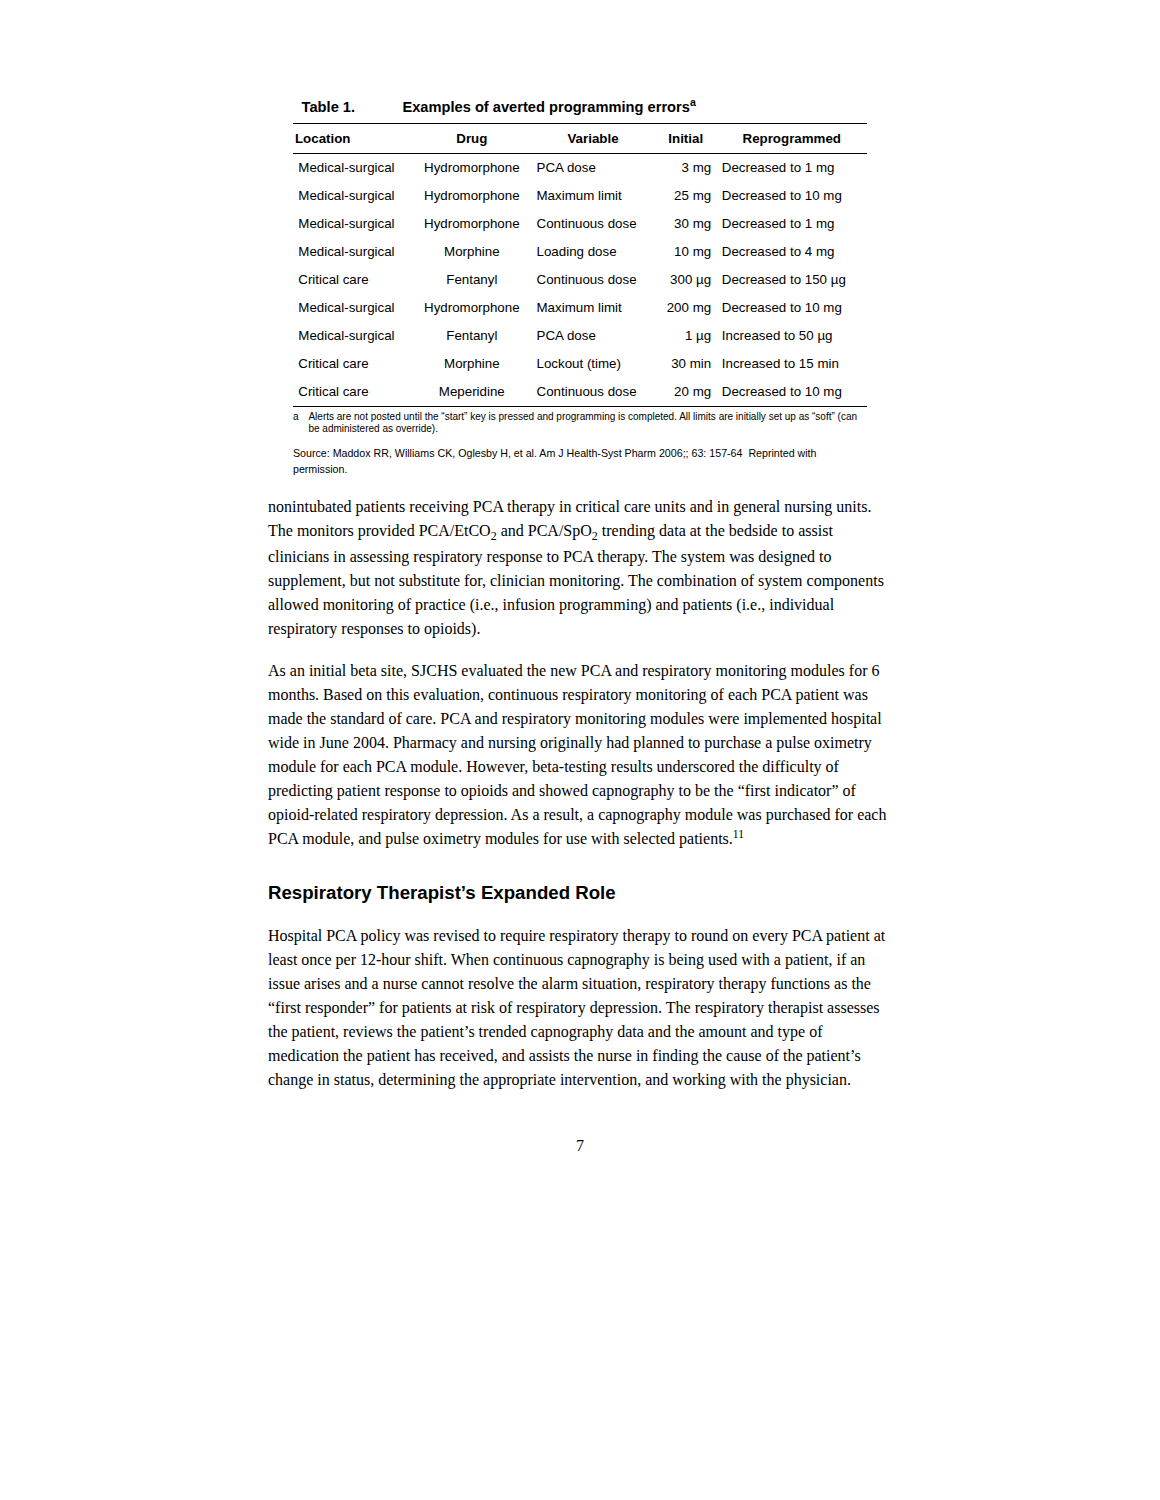Table 1. Examples of averted programming errorsa
| Location | Drug | Variable | Initial | Reprogrammed |
| --- | --- | --- | --- | --- |
| Medical-surgical | Hydromorphone | PCA dose | 3 mg | Decreased to 1 mg |
| Medical-surgical | Hydromorphone | Maximum limit | 25 mg | Decreased to 10 mg |
| Medical-surgical | Hydromorphone | Continuous dose | 30 mg | Decreased to 1 mg |
| Medical-surgical | Morphine | Loading dose | 10 mg | Decreased to 4 mg |
| Critical care | Fentanyl | Continuous dose | 300 µg | Decreased to 150 µg |
| Medical-surgical | Hydromorphone | Maximum limit | 200 mg | Decreased to 10 mg |
| Medical-surgical | Fentanyl | PCA dose | 1 µg | Increased to 50 µg |
| Critical care | Morphine | Lockout (time) | 30 min | Increased to 15 min |
| Critical care | Meperidine | Continuous dose | 20 mg | Decreased to 10 mg |
a Alerts are not posted until the “start” key is pressed and programming is completed. All limits are initially set up as “soft” (can be administered as override).
Source: Maddox RR, Williams CK, Oglesby H, et al. Am J Health-Syst Pharm 2006;; 63: 157-64 Reprinted with permission.
nonintubated patients receiving PCA therapy in critical care units and in general nursing units. The monitors provided PCA/EtCO2 and PCA/SpO2 trending data at the bedside to assist clinicians in assessing respiratory response to PCA therapy. The system was designed to supplement, but not substitute for, clinician monitoring. The combination of system components allowed monitoring of practice (i.e., infusion programming) and patients (i.e., individual respiratory responses to opioids).
As an initial beta site, SJCHS evaluated the new PCA and respiratory monitoring modules for 6 months. Based on this evaluation, continuous respiratory monitoring of each PCA patient was made the standard of care. PCA and respiratory monitoring modules were implemented hospital wide in June 2004. Pharmacy and nursing originally had planned to purchase a pulse oximetry module for each PCA module. However, beta-testing results underscored the difficulty of predicting patient response to opioids and showed capnography to be the “first indicator” of opioid-related respiratory depression. As a result, a capnography module was purchased for each PCA module, and pulse oximetry modules for use with selected patients.11
Respiratory Therapist’s Expanded Role
Hospital PCA policy was revised to require respiratory therapy to round on every PCA patient at least once per 12-hour shift. When continuous capnography is being used with a patient, if an issue arises and a nurse cannot resolve the alarm situation, respiratory therapy functions as the “first responder” for patients at risk of respiratory depression. The respiratory therapist assesses the patient, reviews the patient’s trended capnography data and the amount and type of medication the patient has received, and assists the nurse in finding the cause of the patient’s change in status, determining the appropriate intervention, and working with the physician.
7